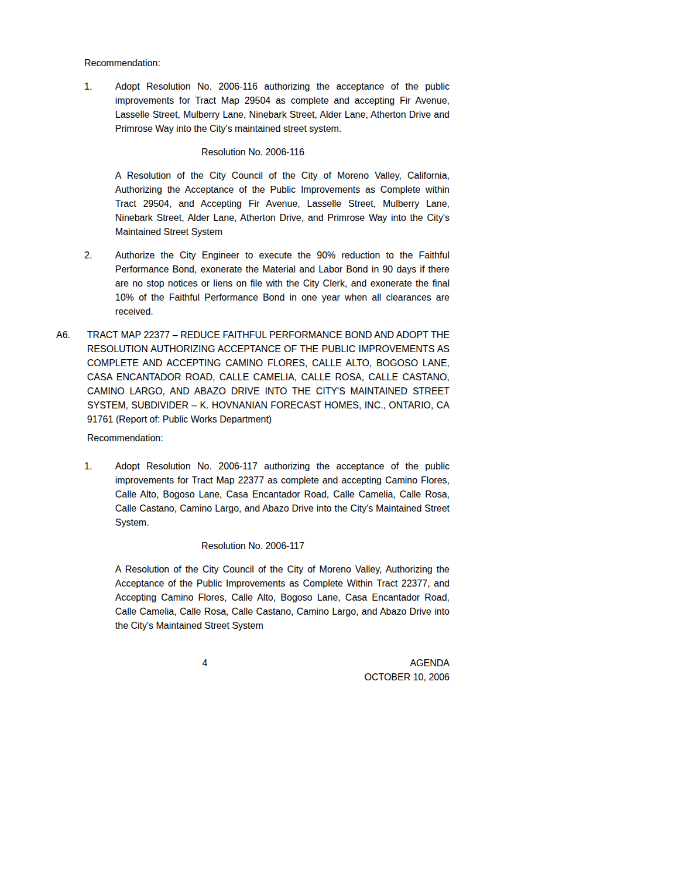Recommendation:
1.
Adopt Resolution No. 2006-116 authorizing the acceptance of the public improvements for Tract Map 29504 as complete and accepting Fir Avenue, Lasselle Street, Mulberry Lane, Ninebark Street, Alder Lane, Atherton Drive and Primrose Way into the City's maintained street system.
Resolution No. 2006-116
A Resolution of the City Council of the City of Moreno Valley, California, Authorizing the Acceptance of the Public Improvements as Complete within Tract 29504, and Accepting Fir Avenue, Lasselle Street, Mulberry Lane, Ninebark Street, Alder Lane, Atherton Drive, and Primrose Way into the City's Maintained Street System
2.
Authorize the City Engineer to execute the 90% reduction to the Faithful Performance Bond, exonerate the Material and Labor Bond in 90 days if there are no stop notices or liens on file with the City Clerk, and exonerate the final 10% of the Faithful Performance Bond in one year when all clearances are received.
A6.
TRACT MAP 22377 – REDUCE FAITHFUL PERFORMANCE BOND AND ADOPT THE RESOLUTION AUTHORIZING ACCEPTANCE OF THE PUBLIC IMPROVEMENTS AS COMPLETE AND ACCEPTING CAMINO FLORES, CALLE ALTO, BOGOSO LANE, CASA ENCANTADOR ROAD, CALLE CAMELIA, CALLE ROSA, CALLE CASTANO, CAMINO LARGO, AND ABAZO DRIVE INTO THE CITY'S MAINTAINED STREET SYSTEM, SUBDIVIDER – K. HOVNANIAN FORECAST HOMES, INC., ONTARIO, CA 91761 (Report of: Public Works Department)
Recommendation:
1.
Adopt Resolution No. 2006-117 authorizing the acceptance of the public improvements for Tract Map 22377 as complete and accepting Camino Flores, Calle Alto, Bogoso Lane, Casa Encantador Road, Calle Camelia, Calle Rosa, Calle Castano, Camino Largo, and Abazo Drive into the City's Maintained Street System.
Resolution No. 2006-117
A Resolution of the City Council of the City of Moreno Valley, Authorizing the Acceptance of the Public Improvements as Complete Within Tract 22377, and Accepting Camino Flores, Calle Alto, Bogoso Lane, Casa Encantador Road, Calle Camelia, Calle Rosa, Calle Castano, Camino Largo, and Abazo Drive into the City's Maintained Street System
4
AGENDA
OCTOBER 10, 2006